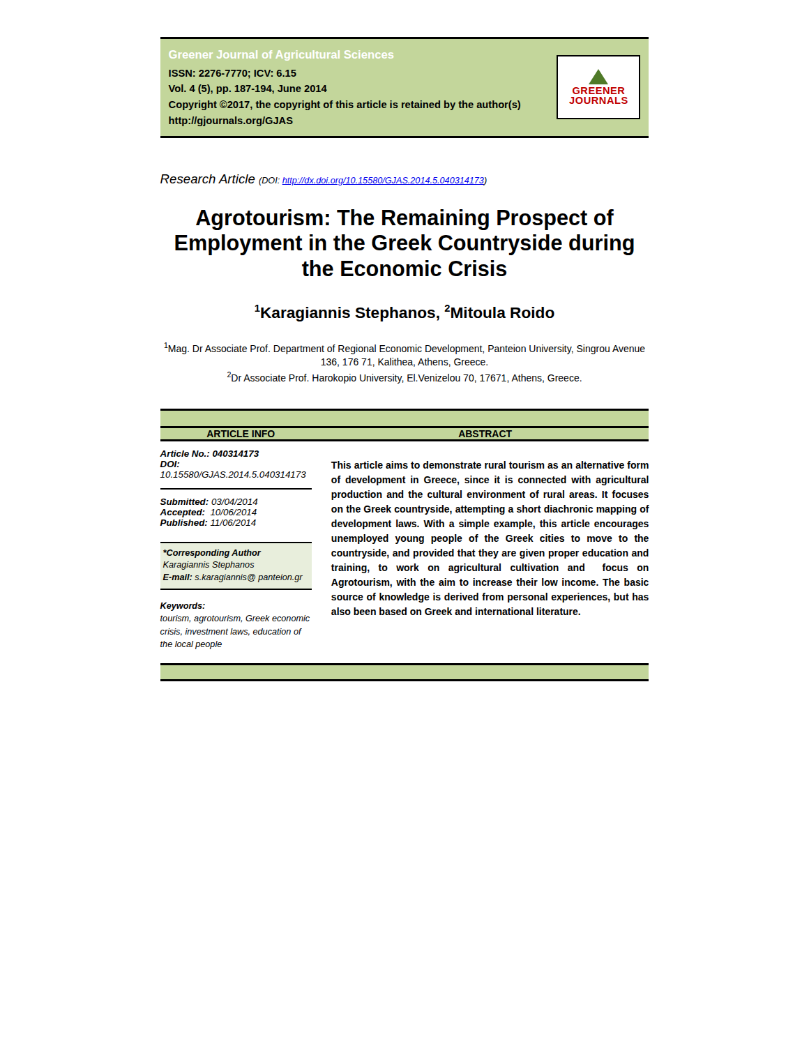Greener Journal of Agricultural Sciences
ISSN: 2276-7770; ICV: 6.15
Vol. 4 (5), pp. 187-194, June 2014
Copyright ©2017, the copyright of this article is retained by the author(s)
http://gjournals.org/GJAS
GREENER
JOURNALS
Research Article (DOI: http://dx.doi.org/10.15580/GJAS.2014.5.040314173)
Agrotourism: The Remaining Prospect of Employment in the Greek Countryside during the Economic Crisis
1Karagiannis Stephanos, 2Mitoula Roido
1Mag. Dr Associate Prof. Department of Regional Economic Development, Panteion University, Singrou Avenue 136, 176 71, Kalithea, Athens, Greece.
2Dr Associate Prof. Harokopio University, El.Venizelou 70, 17671, Athens, Greece.
| ARTICLE INFO | ABSTRACT |
| Article No.: 040314173 DOI: 10.15580/GJAS.2014.5.040314173 Submitted: 03/04/2014 Accepted: 10/06/2014 Published: 11/06/2014 *Corresponding Author Karagiannis Stephanos E-mail: s.karagiannis@ panteion.gr Keywords: tourism, agrotourism, Greek economic crisis, investment laws, education of the local people | This article aims to demonstrate rural tourism as an alternative form of development in Greece, since it is connected with agricultural production and the cultural environment of rural areas. It focuses on the Greek countryside, attempting a short diachronic mapping of development laws. With a simple example, this article encourages unemployed young people of the Greek cities to move to the countryside, and provided that they are given proper education and training, to work on agricultural cultivation and focus on Agrotourism, with the aim to increase their low income. The basic source of knowledge is derived from personal experiences, but has also been based on Greek and international literature. |